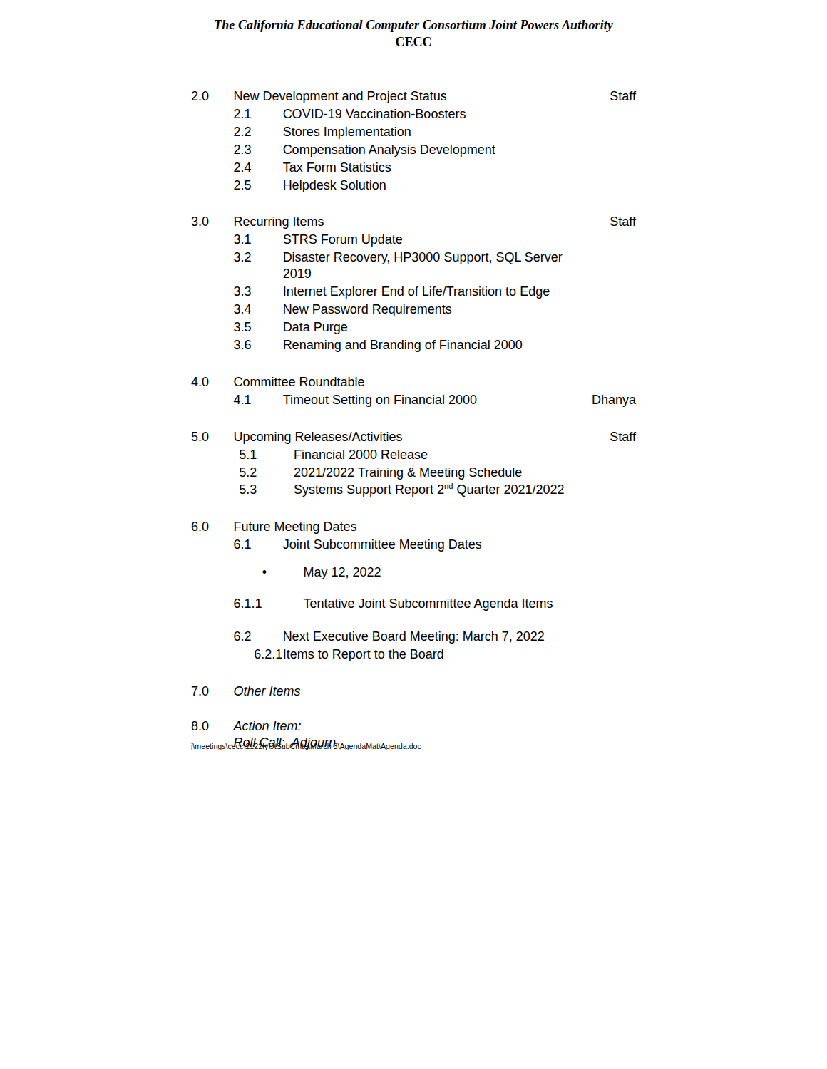The California Educational Computer Consortium Joint Powers Authority
CECC
2.0
New Development and Project Status
2.1 COVID-19 Vaccination-Boosters
2.2 Stores Implementation
2.3 Compensation Analysis Development
2.4 Tax Form Statistics
2.5 Helpdesk Solution
Staff
3.0
Recurring Items
3.1 STRS Forum Update
3.2 Disaster Recovery, HP3000 Support, SQL Server 2019
3.3 Internet Explorer End of Life/Transition to Edge
3.4 New Password Requirements
3.5 Data Purge
3.6 Renaming and Branding of Financial 2000
Staff
4.0
Committee Roundtable
4.1 Timeout Setting on Financial 2000
Dhanya
5.0
Upcoming Releases/Activities
5.1 Financial 2000 Release
5.22021/2022 Training & Meeting Schedule
5.3 Systems Support Report 2nd Quarter 2021/2022
Staff
6.0
Future Meeting Dates
6.1 Joint Subcommittee Meeting Dates
•
May 12, 2022
6.1.1
Tentative Joint Subcommittee Agenda Items
6.2
Next Executive Board Meeting: March 7, 2022
6.2.1
Items to Report to the Board
7.0
Other Items
8.0
Action Item:
Roll Call: Adjourn
j\meetings\cecc\2122fy\JtSubCmte\March 3\AgendaMat\Agenda.doc